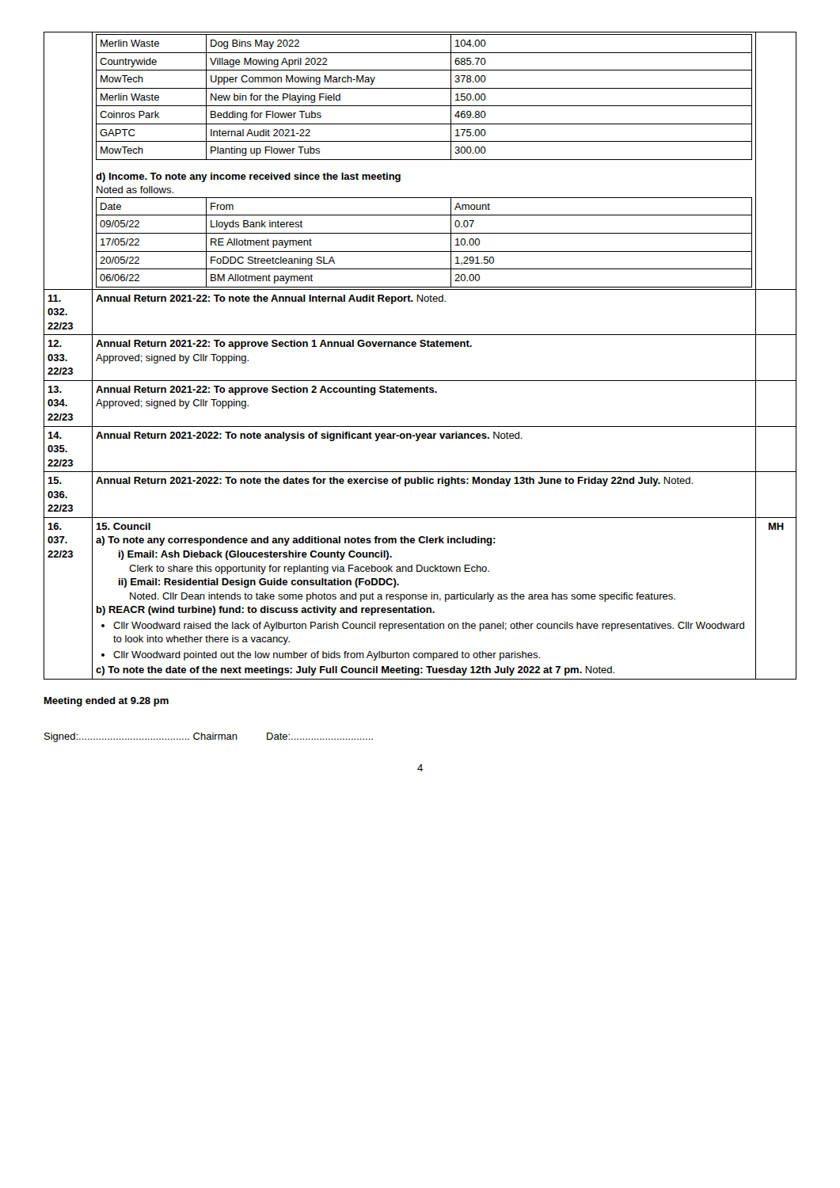| | / Merlin Waste / Dog Bins May 2022 / 104.00 / / Countrywide / Village Mowing April 2022 / 685.70 / / MowTech / Upper Common Mowing March-May / 378.00 / / Merlin Waste / New bin for the Playing Field / 150.00 / / Coinros Park / Bedding for Flower Tubs / 469.80 / / GAPTC / Internal Audit 2021-22 / 175.00 / / MowTech / Planting up Flower Tubs / 300.00 / d) Income. To note any income received since the last meeting Noted as follows. / Date / From / Amount / / 09/05/22 / Lloyds Bank interest / 0.07 / / 17/05/22 / RE Allotment payment / 10.00 / / 20/05/22 / FoDDC Streetcleaning SLA / 1,291.50 / / 06/06/22 / BM Allotment payment / 20.00 / | |
| 11. 032. 22/23 | Annual Return 2021-22: To note the Annual Internal Audit Report. Noted. | |
| 12. 033. 22/23 | Annual Return 2021-22: To approve Section 1 Annual Governance Statement. Approved; signed by Cllr Topping. | |
| 13. 034. 22/23 | Annual Return 2021-22: To approve Section 2 Accounting Statements. Approved; signed by Cllr Topping. | |
| 14. 035. 22/23 | Annual Return 2021-2022: To note analysis of significant year-on-year variances. Noted. | |
| 15. 036. 22/23 | Annual Return 2021-2022: To note the dates for the exercise of public rights: Monday 13th June to Friday 22nd July. Noted. | |
| 16. 037. 22/23 | 15. Council a) To note any correspondence and any additional notes from the Clerk including: i) Email: Ash Dieback (Gloucestershire County Council). Clerk to share this opportunity for replanting via Facebook and Ducktown Echo. ii) Email: Residential Design Guide consultation (FoDDC). Noted. Cllr Dean intends to take some photos and put a response in, particularly as the area has some specific features. b) REACR (wind turbine) fund: to discuss activity and representation. Cllr Woodward raised the lack of Aylburton Parish Council representation on the panel; other councils have representatives. Cllr Woodward to look into whether there is a vacancy. Cllr Woodward pointed out the low number of bids from Aylburton compared to other parishes. c) To note the date of the next meetings: July Full Council Meeting: Tuesday 12th July 2022 at 7 pm. Noted. | MH |
Meeting ended at 9.28 pm
Signed:....................................... Chairman Date:.............................
4